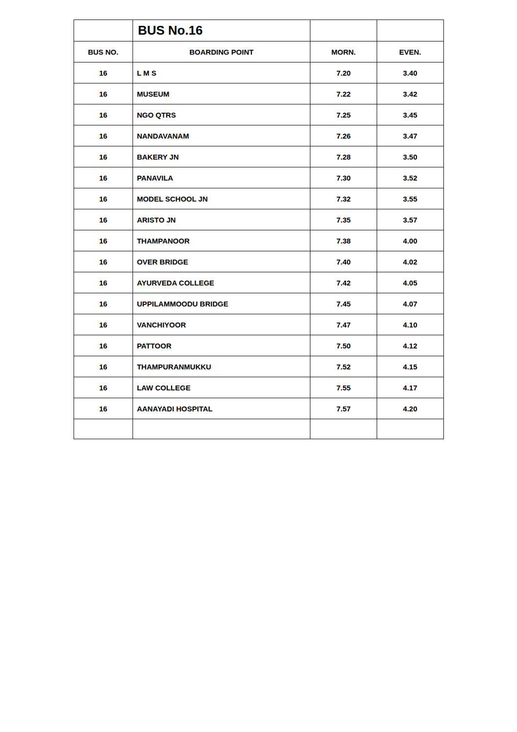| | BUS No.16 | | |
| BUS NO. | BOARDING POINT | MORN. | EVEN. |
| 16 | L M S | 7.20 | 3.40 |
| 16 | MUSEUM | 7.22 | 3.42 |
| 16 | NGO QTRS | 7.25 | 3.45 |
| 16 | NANDAVANAM | 7.26 | 3.47 |
| 16 | BAKERY JN | 7.28 | 3.50 |
| 16 | PANAVILA | 7.30 | 3.52 |
| 16 | MODEL SCHOOL JN | 7.32 | 3.55 |
| 16 | ARISTO JN | 7.35 | 3.57 |
| 16 | THAMPANOOR | 7.38 | 4.00 |
| 16 | OVER BRIDGE | 7.40 | 4.02 |
| 16 | AYURVEDA COLLEGE | 7.42 | 4.05 |
| 16 | UPPILAMMOODU BRIDGE | 7.45 | 4.07 |
| 16 | VANCHIYOOR | 7.47 | 4.10 |
| 16 | PATTOOR | 7.50 | 4.12 |
| 16 | THAMPURANMUKKU | 7.52 | 4.15 |
| 16 | LAW COLLEGE | 7.55 | 4.17 |
| 16 | AANAYADI HOSPITAL | 7.57 | 4.20 |